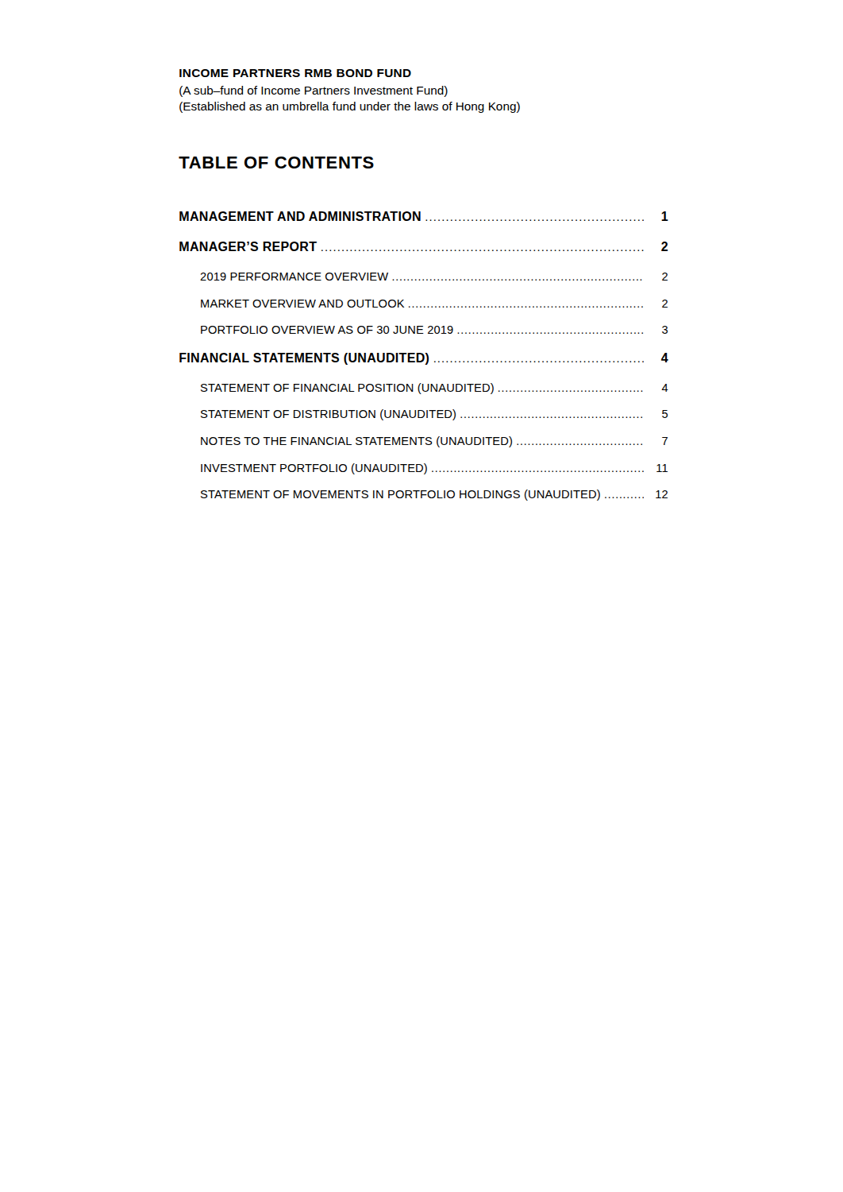INCOME PARTNERS RMB BOND FUND
(A sub–fund of Income Partners Investment Fund)
(Established as an umbrella fund under the laws of Hong Kong)
TABLE OF CONTENTS
MANAGEMENT AND ADMINISTRATION ............................................................................ 1
MANAGER’S REPORT ................................................................................. 2
2019 PERFORMANCE OVERVIEW ............................................................................... 2
MARKET OVERVIEW AND OUTLOOK ........................................................................... 2
PORTFOLIO OVERVIEW AS OF 30 JUNE 2019 .................................................................. 3
FINANCIAL STATEMENTS (UNAUDITED) ......................................................................... 4
STATEMENT OF FINANCIAL POSITION (UNAUDITED) ......................................................... 4
STATEMENT OF DISTRIBUTION (UNAUDITED) .................................................................. 5
NOTES TO THE FINANCIAL STATEMENTS (UNAUDITED) ..................................................... 7
INVESTMENT PORTFOLIO (UNAUDITED) ..................................................................... 11
STATEMENT OF MOVEMENTS IN PORTFOLIO HOLDINGS (UNAUDITED) .................................... 12